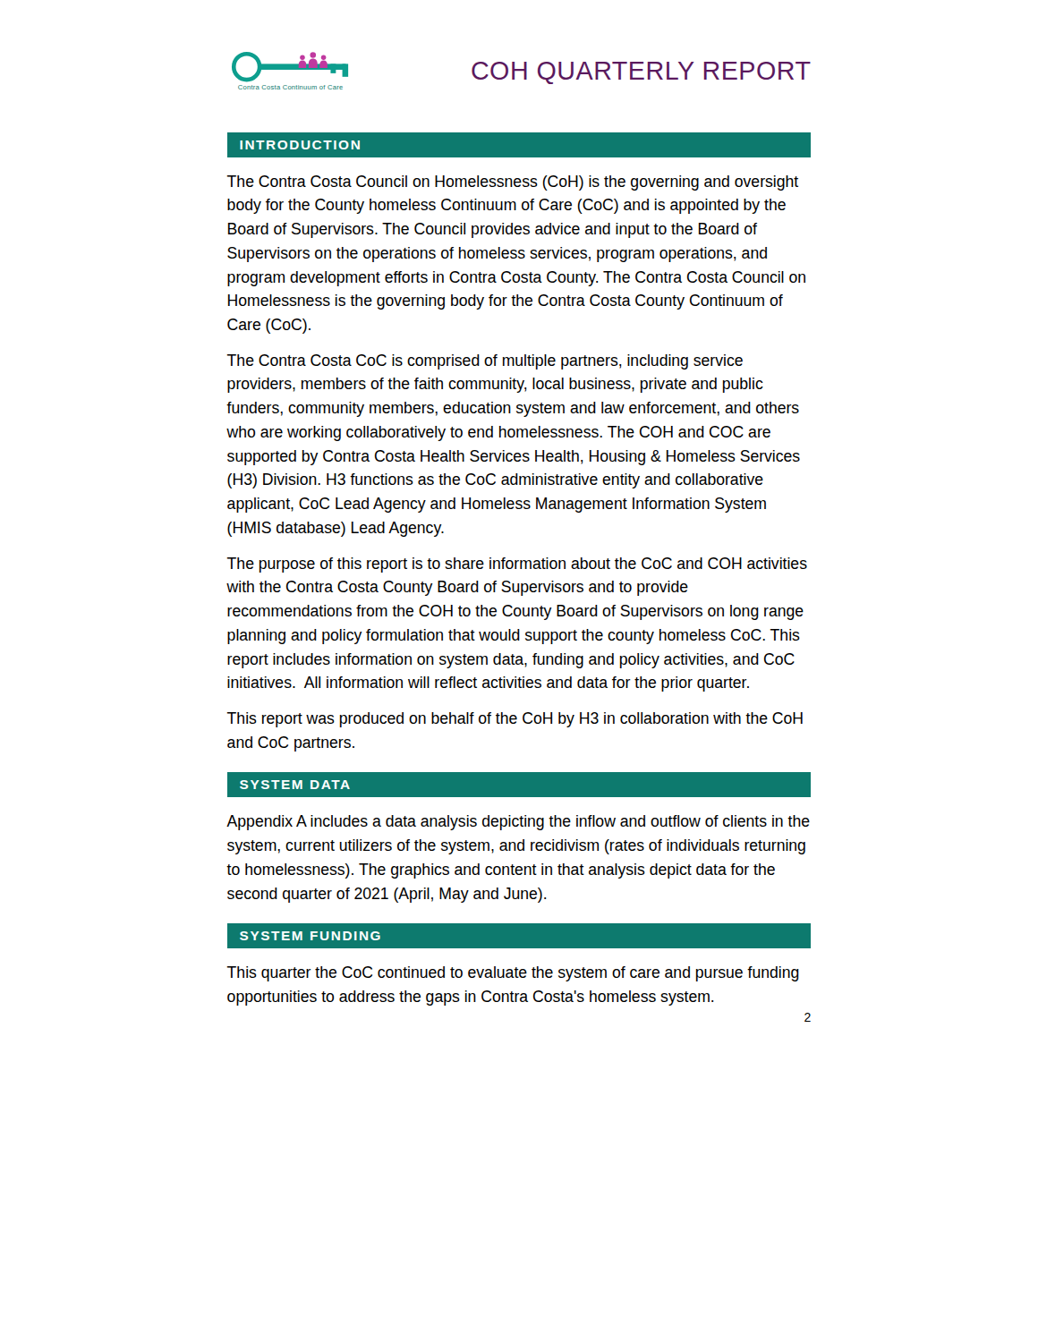Contra Costa Continuum of Care
COH QUARTERLY REPORT
INTRODUCTION
The Contra Costa Council on Homelessness (CoH) is the governing and oversight body for the County homeless Continuum of Care (CoC) and is appointed by the Board of Supervisors. The Council provides advice and input to the Board of Supervisors on the operations of homeless services, program operations, and program development efforts in Contra Costa County. The Contra Costa Council on Homelessness is the governing body for the Contra Costa County Continuum of Care (CoC).
The Contra Costa CoC is comprised of multiple partners, including service providers, members of the faith community, local business, private and public funders, community members, education system and law enforcement, and others who are working collaboratively to end homelessness. The COH and COC are supported by Contra Costa Health Services Health, Housing & Homeless Services (H3) Division. H3 functions as the CoC administrative entity and collaborative applicant, CoC Lead Agency and Homeless Management Information System (HMIS database) Lead Agency.
The purpose of this report is to share information about the CoC and COH activities with the Contra Costa County Board of Supervisors and to provide recommendations from the COH to the County Board of Supervisors on long range planning and policy formulation that would support the county homeless CoC. This report includes information on system data, funding and policy activities, and CoC initiatives. All information will reflect activities and data for the prior quarter.
This report was produced on behalf of the CoH by H3 in collaboration with the CoH and CoC partners.
SYSTEM DATA
Appendix A includes a data analysis depicting the inflow and outflow of clients in the system, current utilizers of the system, and recidivism (rates of individuals returning to homelessness). The graphics and content in that analysis depict data for the second quarter of 2021 (April, May and June).
SYSTEM FUNDING
This quarter the CoC continued to evaluate the system of care and pursue funding opportunities to address the gaps in Contra Costa's homeless system.
2